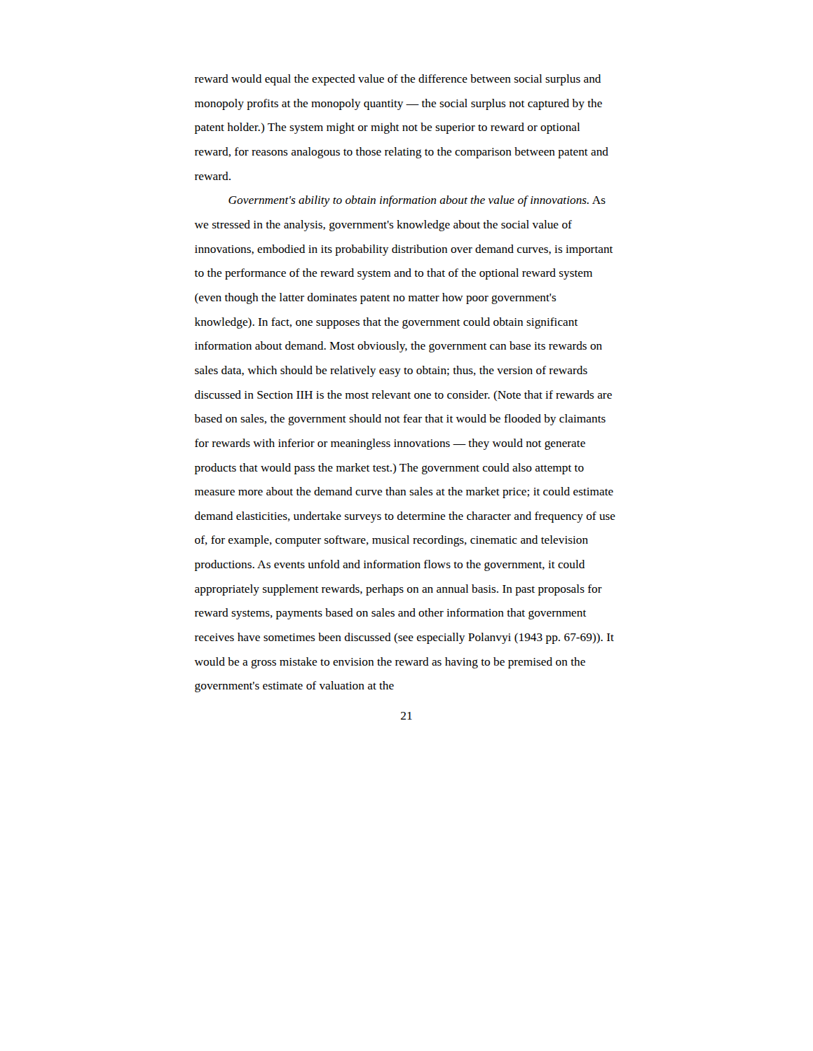reward would equal the expected value of the difference between social surplus and monopoly profits at the monopoly quantity — the social surplus not captured by the patent holder.) The system might or might not be superior to reward or optional reward, for reasons analogous to those relating to the comparison between patent and reward.
Government's ability to obtain information about the value of innovations. As we stressed in the analysis, government's knowledge about the social value of innovations, embodied in its probability distribution over demand curves, is important to the performance of the reward system and to that of the optional reward system (even though the latter dominates patent no matter how poor government's knowledge). In fact, one supposes that the government could obtain significant information about demand. Most obviously, the government can base its rewards on sales data, which should be relatively easy to obtain; thus, the version of rewards discussed in Section IIH is the most relevant one to consider. (Note that if rewards are based on sales, the government should not fear that it would be flooded by claimants for rewards with inferior or meaningless innovations — they would not generate products that would pass the market test.) The government could also attempt to measure more about the demand curve than sales at the market price; it could estimate demand elasticities, undertake surveys to determine the character and frequency of use of, for example, computer software, musical recordings, cinematic and television productions. As events unfold and information flows to the government, it could appropriately supplement rewards, perhaps on an annual basis. In past proposals for reward systems, payments based on sales and other information that government receives have sometimes been discussed (see especially Polanvyi (1943 pp. 67-69)). It would be a gross mistake to envision the reward as having to be premised on the government's estimate of valuation at the
21